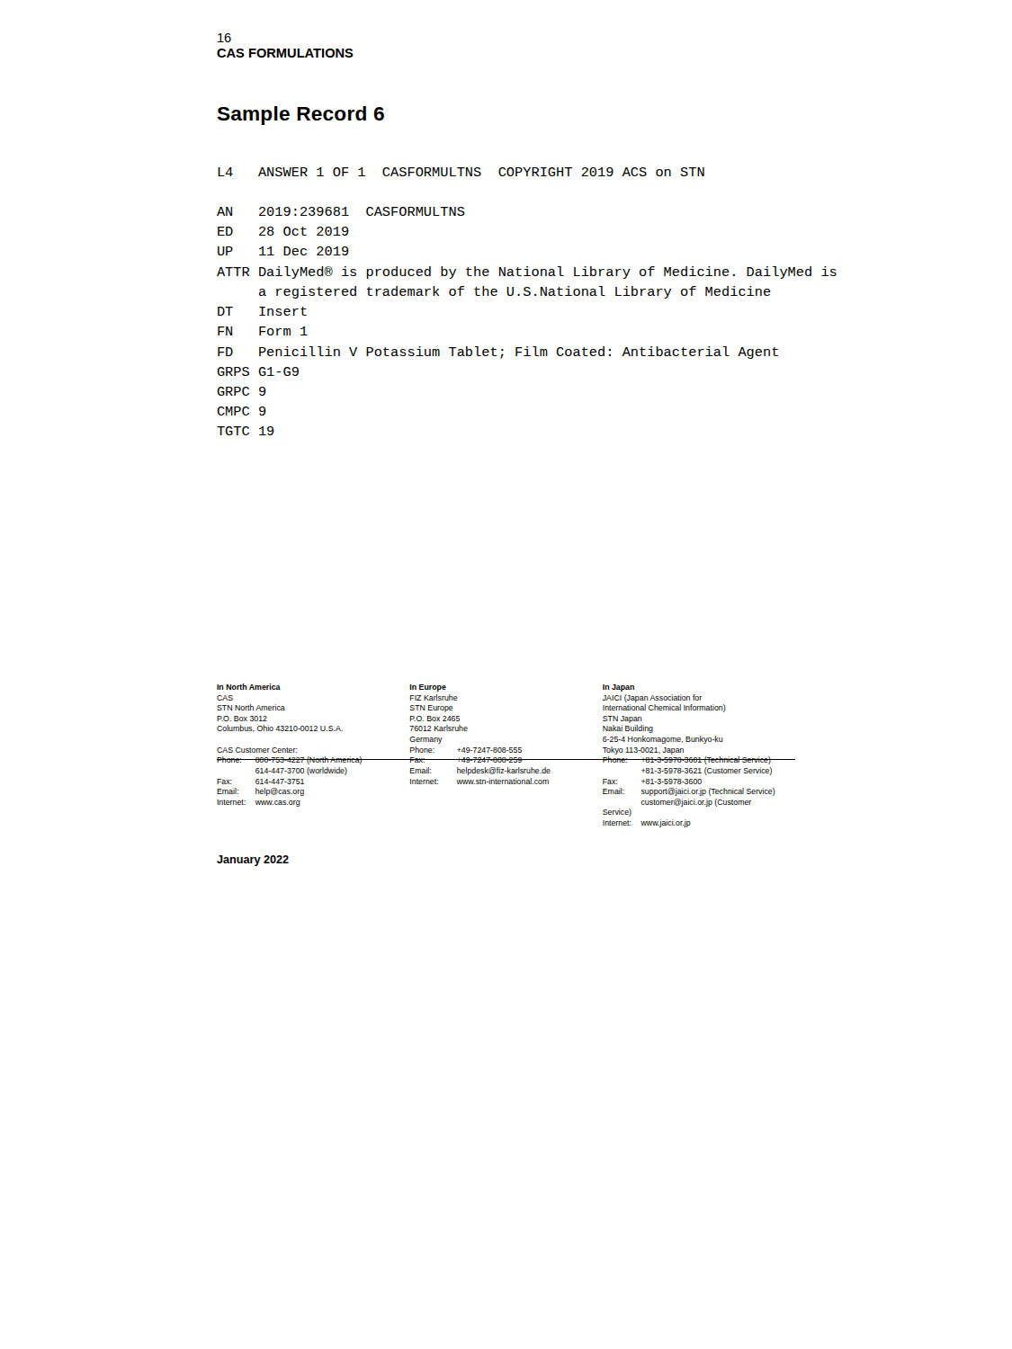16
CAS FORMULATIONS
Sample Record 6
L4   ANSWER 1 OF 1  CASFORMULTNS  COPYRIGHT 2019 ACS on STN

AN   2019:239681  CASFORMULTNS
ED   28 Oct 2019
UP   11 Dec 2019
ATTR DailyMed® is produced by the National Library of Medicine. DailyMed is
     a registered trademark of the U.S.National Library of Medicine
DT   Insert
FN   Form 1
FD   Penicillin V Potassium Tablet; Film Coated: Antibacterial Agent
GRPS G1-G9
GRPC 9
CMPC 9
TGTC 19
| In North America CAS STN North America P.O. Box 3012 Columbus, Ohio 43210-0012 U.S.A. CAS Customer Center: Phone: 800-753-4227 (North America) 614-447-3700 (worldwide) Fax: 614-447-3751 Email: help@cas.org Internet: www.cas.org | In Europe FIZ Karlsruhe STN Europe P.O. Box 2465 76012 Karlsruhe Germany Phone: +49-7247-808-555 Fax: +49-7247-808-259 Email: helpdesk@fiz-karlsruhe.de Internet: www.stn-international.com | In Japan JAICI (Japan Association for International Chemical Information) STN Japan Nakai Building 6-25-4 Honkomagome, Bunkyo-ku Tokyo 113-0021, Japan Phone: +81-3-5978-3601 (Technical Service) +81-3-5978-3621 (Customer Service) Fax: +81-3-5978-3600 Email: support@jaici.or.jp (Technical Service) customer@jaici.or.jp (Customer Service) Internet: www.jaici.or.jp |
January 2022